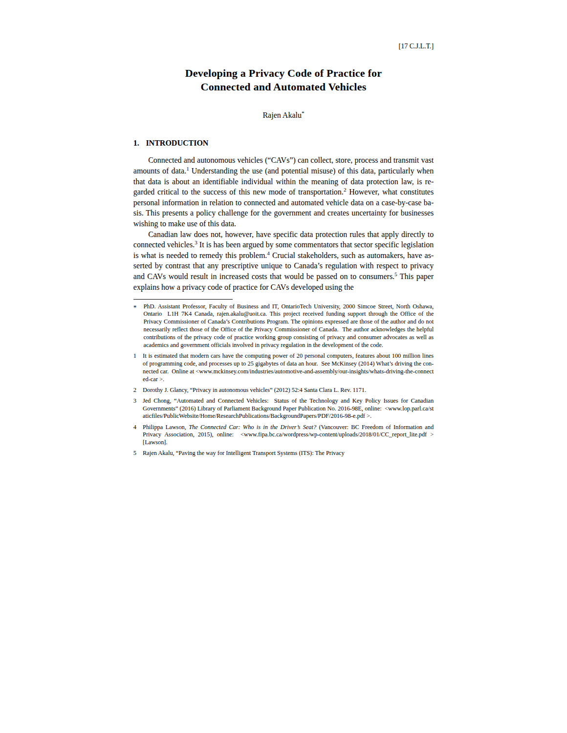[17 C.J.L.T.]
Developing a Privacy Code of Practice for
Connected and Automated Vehicles
Rajen Akalu*
1. INTRODUCTION
Connected and autonomous vehicles (“CAVs”) can collect, store, process and transmit vast amounts of data.1 Understanding the use (and potential misuse) of this data, particularly when that data is about an identifiable individual within the meaning of data protection law, is regarded critical to the success of this new mode of transportation.2 However, what constitutes personal information in relation to connected and automated vehicle data on a case-by-case basis. This presents a policy challenge for the government and creates uncertainty for businesses wishing to make use of this data.
Canadian law does not, however, have specific data protection rules that apply directly to connected vehicles.3 It is has been argued by some commentators that sector specific legislation is what is needed to remedy this problem.4 Crucial stakeholders, such as automakers, have asserted by contrast that any prescriptive unique to Canada’s regulation with respect to privacy and CAVs would result in increased costs that would be passed on to consumers.5 This paper explains how a privacy code of practice for CAVs developed using the
*
PhD. Assistant Professor, Faculty of Business and IT, OntarioTech University, 2000 Simcoe Street, North Oshawa, Ontario L1H 7K4 Canada, rajen.akalu@uoit.ca. This project received funding support through the Office of the Privacy Commissioner of Canada’s Contributions Program. The opinions expressed are those of the author and do not necessarily reflect those of the Office of the Privacy Commissioner of Canada. The author acknowledges the helpful contributions of the privacy code of practice working group consisting of privacy and consumer advocates as well as academics and government officials involved in privacy regulation in the development of the code.
1
It is estimated that modern cars have the computing power of 20 personal computers, features about 100 million lines of programming code, and processes up to 25 gigabytes of data an hour. See McKinsey (2014) What’s driving the connected car. Online at <www.mckinsey.com/industries/automotive-and-assembly/our-insights/whats-driving-the-connected-car >.
2
Dorothy J. Glancy, “Privacy in autonomous vehicles” (2012) 52:4 Santa Clara L. Rev. 1171.
3
Jed Chong, “Automated and Connected Vehicles: Status of the Technology and Key Policy Issues for Canadian Governments” (2016) Library of Parliament Background Paper Publication No. 2016-98E, online: <www.lop.parl.ca/staticfiles/PublicWebsite/Home/ResearchPublications/BackgroundPapers/PDF/2016-98-e.pdf >.
4
Philippa Lawson, The Connected Car: Who is in the Driver’s Seat? (Vancouver: BC Freedom of Information and Privacy Association, 2015), online: <www.fipa.bc.ca/wordpress/wp-content/uploads/2018/01/CC_report_lite.pdf > [Lawson].
5
Rajen Akalu, “Paving the way for Intelligent Transport Systems (ITS): The Privacy